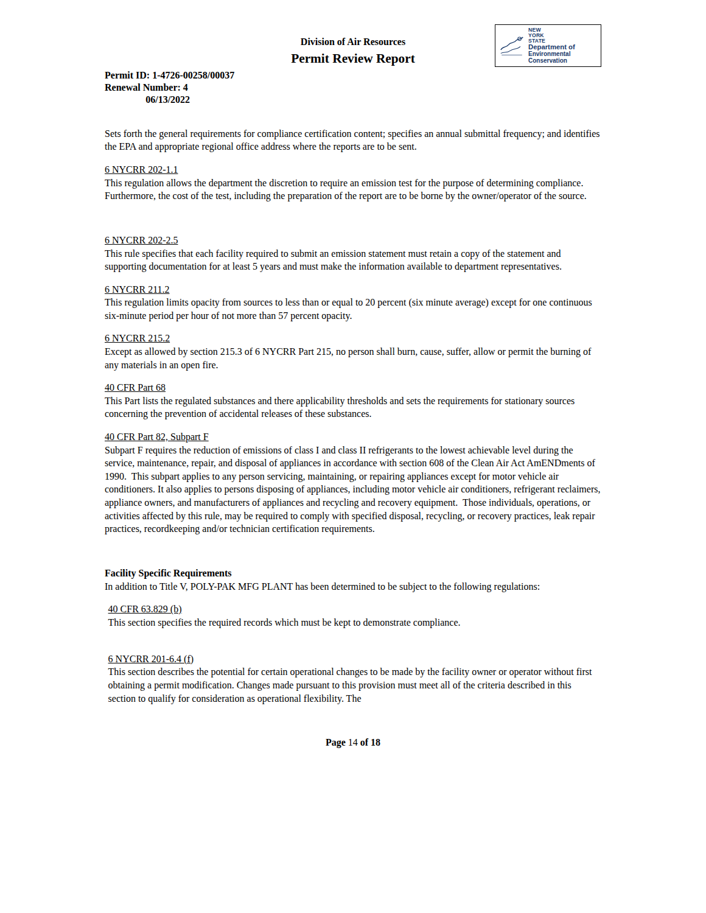NEW
YORK
STATE
Department of
Environmental
Conservation
Division of Air Resources
Permit Review Report
Permit ID: 1-4726-00258/00037
Renewal Number: 4 06/13/2022
Sets forth the general requirements for compliance certification content; specifies an annual submittal frequency; and identifies the EPA and appropriate regional office address where the reports are to be sent.
6 NYCRR 202-1.1
This regulation allows the department the discretion to require an emission test for the purpose of determining compliance. Furthermore, the cost of the test, including the preparation of the report are to be borne by the owner/operator of the source.
6 NYCRR 202-2.5
This rule specifies that each facility required to submit an emission statement must retain a copy of the statement and supporting documentation for at least 5 years and must make the information available to department representatives.
6 NYCRR 211.2
This regulation limits opacity from sources to less than or equal to 20 percent (six minute average) except for one continuous six-minute period per hour of not more than 57 percent opacity.
6 NYCRR 215.2
Except as allowed by section 215.3 of 6 NYCRR Part 215, no person shall burn, cause, suffer, allow or permit the burning of any materials in an open fire.
40 CFR Part 68
This Part lists the regulated substances and there applicability thresholds and sets the requirements for stationary sources concerning the prevention of accidental releases of these substances.
40 CFR Part 82, Subpart F
Subpart F requires the reduction of emissions of class I and class II refrigerants to the lowest achievable level during the service, maintenance, repair, and disposal of appliances in accordance with section 608 of the Clean Air Act AmENDments of 1990. This subpart applies to any person servicing, maintaining, or repairing appliances except for motor vehicle air conditioners. It also applies to persons disposing of appliances, including motor vehicle air conditioners, refrigerant reclaimers, appliance owners, and manufacturers of appliances and recycling and recovery equipment. Those individuals, operations, or activities affected by this rule, may be required to comply with specified disposal, recycling, or recovery practices, leak repair practices, recordkeeping and/or technician certification requirements.
Facility Specific Requirements
In addition to Title V, POLY-PAK MFG PLANT has been determined to be subject to the following regulations:
40 CFR 63.829 (b)
This section specifies the required records which must be kept to demonstrate compliance.
6 NYCRR 201-6.4 (f)
This section describes the potential for certain operational changes to be made by the facility owner or operator without first obtaining a permit modification. Changes made pursuant to this provision must meet all of the criteria described in this section to qualify for consideration as operational flexibility. The
Page 14 of 18